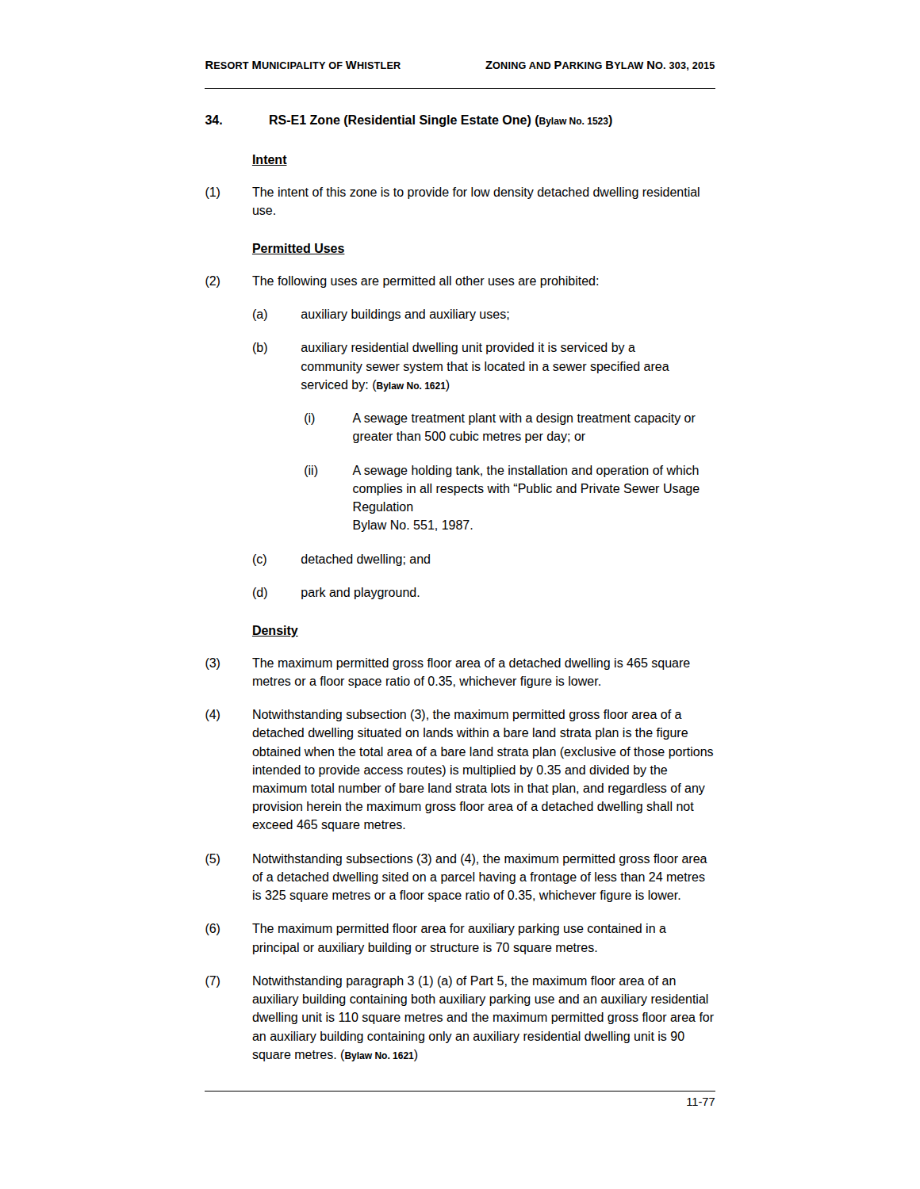RESORT MUNICIPALITY OF WHISTLER
ZONING AND PARKING BYLAW NO. 303, 2015
34. RS-E1 Zone (Residential Single Estate One) (Bylaw No. 1523)
Intent
(1)
The intent of this zone is to provide for low density detached dwelling residential use.
Permitted Uses
(2)
The following uses are permitted all other uses are prohibited:
(a)
auxiliary buildings and auxiliary uses;
(b)
auxiliary residential dwelling unit provided it is serviced by a community sewer system that is located in a sewer specified area serviced by: (Bylaw No. 1621)
(i)
A sewage treatment plant with a design treatment capacity or greater than 500 cubic metres per day; or
(ii)
A sewage holding tank, the installation and operation of which complies in all respects with “Public and Private Sewer Usage Regulation
Bylaw No. 551, 1987.
(c)
detached dwelling; and
(d)
park and playground.
Density
(3)
The maximum permitted gross floor area of a detached dwelling is 465 square metres or a floor space ratio of 0.35, whichever figure is lower.
(4)
Notwithstanding subsection (3), the maximum permitted gross floor area of a detached dwelling situated on lands within a bare land strata plan is the figure obtained when the total area of a bare land strata plan (exclusive of those portions intended to provide access routes) is multiplied by 0.35 and divided by the maximum total number of bare land strata lots in that plan, and regardless of any provision herein the maximum gross floor area of a detached dwelling shall not exceed 465 square metres.
(5)
Notwithstanding subsections (3) and (4), the maximum permitted gross floor area of a detached dwelling sited on a parcel having a frontage of less than 24 metres is 325 square metres or a floor space ratio of 0.35, whichever figure is lower.
(6)
The maximum permitted floor area for auxiliary parking use contained in a principal or auxiliary building or structure is 70 square metres.
(7)
Notwithstanding paragraph 3 (1) (a) of Part 5, the maximum floor area of an auxiliary building containing both auxiliary parking use and an auxiliary residential dwelling unit is 110 square metres and the maximum permitted gross floor area for an auxiliary building containing only an auxiliary residential dwelling unit is 90 square metres. (Bylaw No. 1621)
11-77